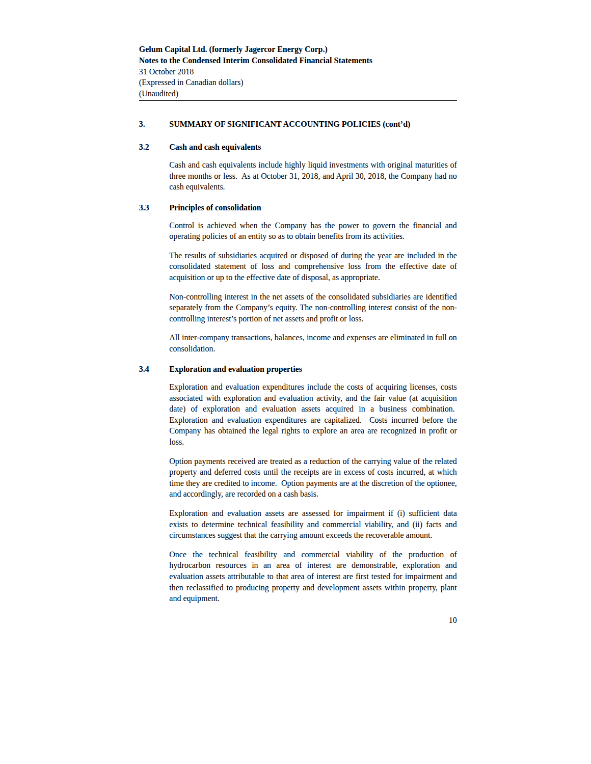Gelum Capital Ltd. (formerly Jagercor Energy Corp.)
Notes to the Condensed Interim Consolidated Financial Statements
31 October 2018
(Expressed in Canadian dollars)
(Unaudited)
3.
SUMMARY OF SIGNIFICANT ACCOUNTING POLICIES (cont’d)
3.2
Cash and cash equivalents
Cash and cash equivalents include highly liquid investments with original maturities of three months or less. As at October 31, 2018, and April 30, 2018, the Company had no cash equivalents.
3.3
Principles of consolidation
Control is achieved when the Company has the power to govern the financial and operating policies of an entity so as to obtain benefits from its activities.
The results of subsidiaries acquired or disposed of during the year are included in the consolidated statement of loss and comprehensive loss from the effective date of acquisition or up to the effective date of disposal, as appropriate.
Non-controlling interest in the net assets of the consolidated subsidiaries are identified separately from the Company’s equity. The non-controlling interest consist of the non-controlling interest’s portion of net assets and profit or loss.
All inter-company transactions, balances, income and expenses are eliminated in full on consolidation.
3.4
Exploration and evaluation properties
Exploration and evaluation expenditures include the costs of acquiring licenses, costs associated with exploration and evaluation activity, and the fair value (at acquisition date) of exploration and evaluation assets acquired in a business combination. Exploration and evaluation expenditures are capitalized. Costs incurred before the Company has obtained the legal rights to explore an area are recognized in profit or loss.
Option payments received are treated as a reduction of the carrying value of the related property and deferred costs until the receipts are in excess of costs incurred, at which time they are credited to income. Option payments are at the discretion of the optionee, and accordingly, are recorded on a cash basis.
Exploration and evaluation assets are assessed for impairment if (i) sufficient data exists to determine technical feasibility and commercial viability, and (ii) facts and circumstances suggest that the carrying amount exceeds the recoverable amount.
Once the technical feasibility and commercial viability of the production of hydrocarbon resources in an area of interest are demonstrable, exploration and evaluation assets attributable to that area of interest are first tested for impairment and then reclassified to producing property and development assets within property, plant and equipment.
10